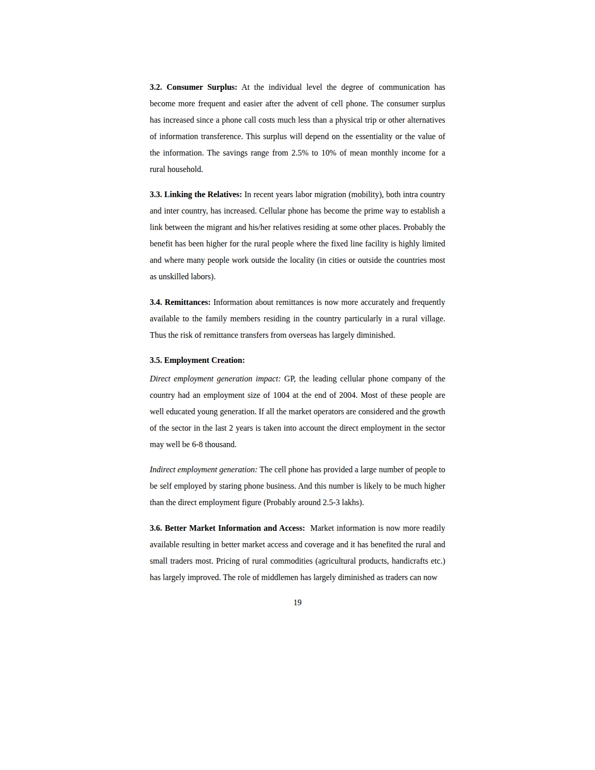3.2. Consumer Surplus: At the individual level the degree of communication has become more frequent and easier after the advent of cell phone. The consumer surplus has increased since a phone call costs much less than a physical trip or other alternatives of information transference. This surplus will depend on the essentiality or the value of the information. The savings range from 2.5% to 10% of mean monthly income for a rural household.
3.3. Linking the Relatives: In recent years labor migration (mobility), both intra country and inter country, has increased. Cellular phone has become the prime way to establish a link between the migrant and his/her relatives residing at some other places. Probably the benefit has been higher for the rural people where the fixed line facility is highly limited and where many people work outside the locality (in cities or outside the countries most as unskilled labors).
3.4. Remittances: Information about remittances is now more accurately and frequently available to the family members residing in the country particularly in a rural village. Thus the risk of remittance transfers from overseas has largely diminished.
3.5. Employment Creation:
Direct employment generation impact: GP, the leading cellular phone company of the country had an employment size of 1004 at the end of 2004. Most of these people are well educated young generation. If all the market operators are considered and the growth of the sector in the last 2 years is taken into account the direct employment in the sector may well be 6-8 thousand.
Indirect employment generation: The cell phone has provided a large number of people to be self employed by staring phone business. And this number is likely to be much higher than the direct employment figure (Probably around 2.5-3 lakhs).
3.6. Better Market Information and Access: Market information is now more readily available resulting in better market access and coverage and it has benefited the rural and small traders most. Pricing of rural commodities (agricultural products, handicrafts etc.) has largely improved. The role of middlemen has largely diminished as traders can now
19